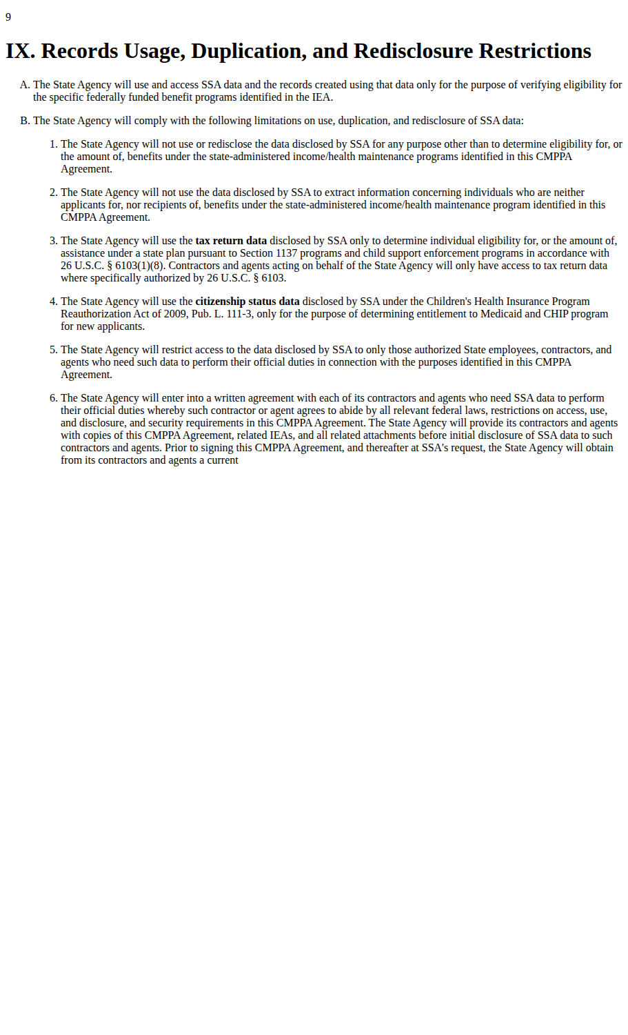9
IX. Records Usage, Duplication, and Redisclosure Restrictions
The State Agency will use and access SSA data and the records created using that data only for the purpose of verifying eligibility for the specific federally funded benefit programs identified in the IEA.
The State Agency will comply with the following limitations on use, duplication, and redisclosure of SSA data:
The State Agency will not use or redisclose the data disclosed by SSA for any purpose other than to determine eligibility for, or the amount of, benefits under the state-administered income/health maintenance programs identified in this CMPPA Agreement.
The State Agency will not use the data disclosed by SSA to extract information concerning individuals who are neither applicants for, nor recipients of, benefits under the state-administered income/health maintenance program identified in this CMPPA Agreement.
The State Agency will use the tax return data disclosed by SSA only to determine individual eligibility for, or the amount of, assistance under a state plan pursuant to Section 1137 programs and child support enforcement programs in accordance with 26 U.S.C. § 6103(1)(8). Contractors and agents acting on behalf of the State Agency will only have access to tax return data where specifically authorized by 26 U.S.C. § 6103.
The State Agency will use the citizenship status data disclosed by SSA under the Children's Health Insurance Program Reauthorization Act of 2009, Pub. L. 111-3, only for the purpose of determining entitlement to Medicaid and CHIP program for new applicants.
The State Agency will restrict access to the data disclosed by SSA to only those authorized State employees, contractors, and agents who need such data to perform their official duties in connection with the purposes identified in this CMPPA Agreement.
The State Agency will enter into a written agreement with each of its contractors and agents who need SSA data to perform their official duties whereby such contractor or agent agrees to abide by all relevant federal laws, restrictions on access, use, and disclosure, and security requirements in this CMPPA Agreement. The State Agency will provide its contractors and agents with copies of this CMPPA Agreement, related IEAs, and all related attachments before initial disclosure of SSA data to such contractors and agents. Prior to signing this CMPPA Agreement, and thereafter at SSA's request, the State Agency will obtain from its contractors and agents a current